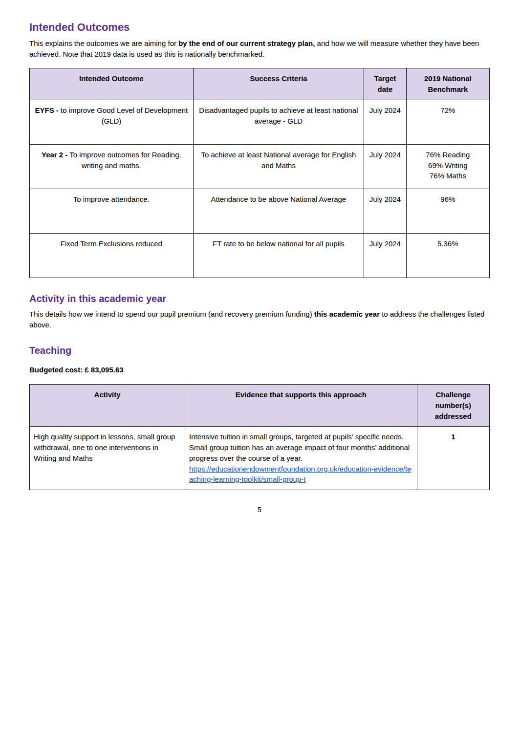Intended Outcomes
This explains the outcomes we are aiming for by the end of our current strategy plan, and how we will measure whether they have been achieved. Note that 2019 data is used as this is nationally benchmarked.
| Intended Outcome | Success Criteria | Target date | 2019 National Benchmark |
| --- | --- | --- | --- |
| EYFS - to improve Good Level of Development (GLD) | Disadvantaged pupils to achieve at least national average - GLD | July 2024 | 72% |
| Year 2 - To improve outcomes for Reading, writing and maths. | To achieve at least National average for English and Maths | July 2024 | 76% Reading 69% Writing 76% Maths |
| To improve attendance. | Attendance to be above National Average | July 2024 | 96% |
| Fixed Term Exclusions reduced | FT rate to be below national for all pupils | July 2024 | 5.36% |
Activity in this academic year
This details how we intend to spend our pupil premium (and recovery premium funding) this academic year to address the challenges listed above.
Teaching
Budgeted cost: £ 83,095.63
| Activity | Evidence that supports this approach | Challenge number(s) addressed |
| --- | --- | --- |
| High quality support in lessons, small group withdrawal, one to one interventions in Writing and Maths | Intensive tuition in small groups, targeted at pupils’ specific needs. Small group tuition has an average impact of four months’ additional progress over the course of a year. https://educationendowmentfoundation.org.uk/education-evidence/teaching-learning-toolkit/small-group-t | 1 |
5